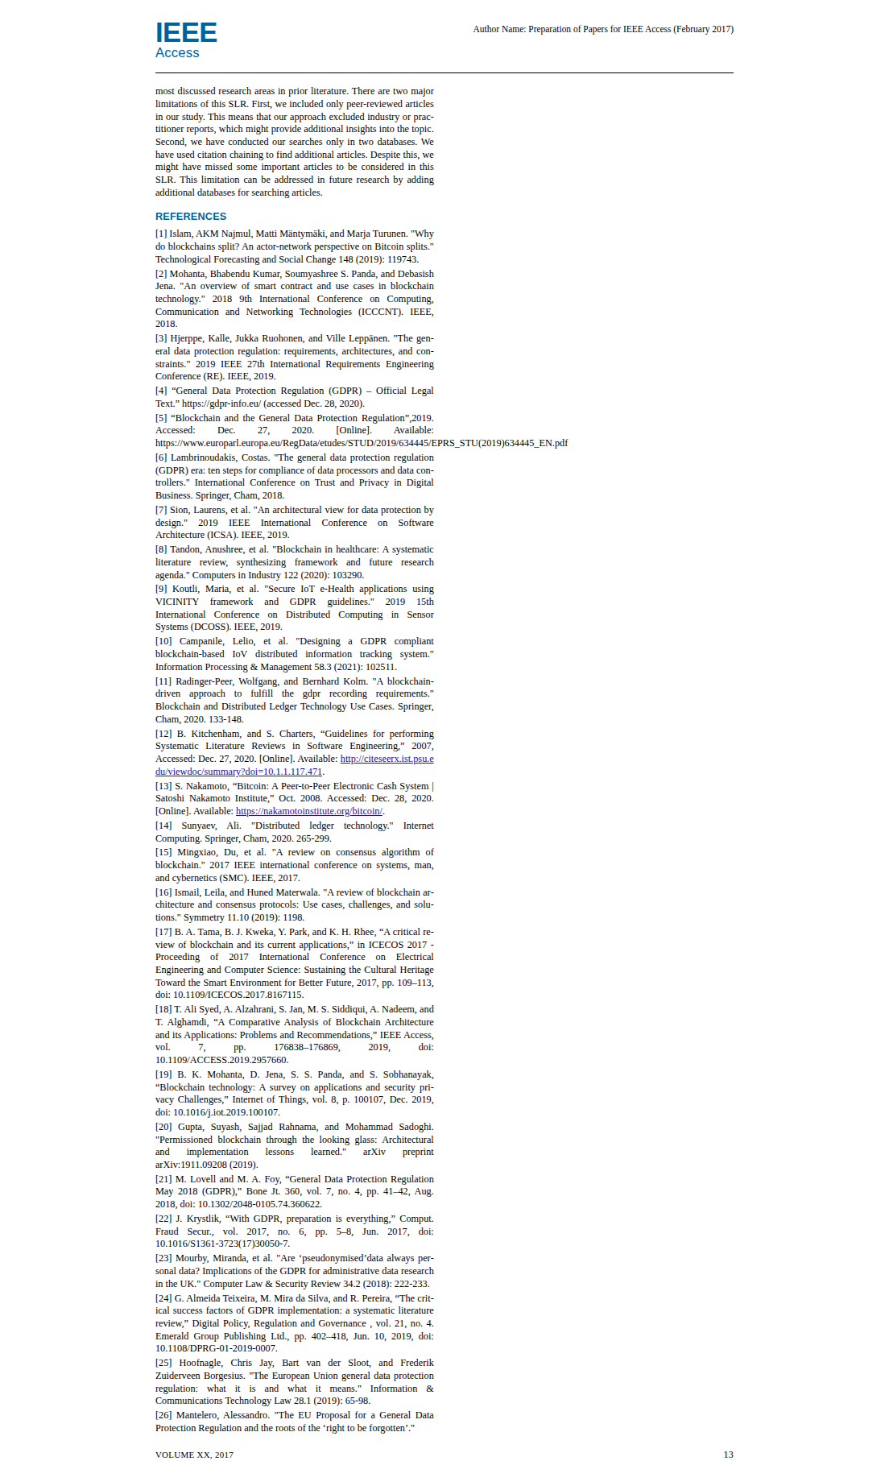IEEE Access
Author Name: Preparation of Papers for IEEE Access (February 2017)
most discussed research areas in prior literature. There are two major limitations of this SLR. First, we included only peer-reviewed articles in our study. This means that our approach excluded industry or practitioner reports, which might provide additional insights into the topic. Second, we have conducted our searches only in two databases. We have used citation chaining to find additional articles. Despite this, we might have missed some important articles to be considered in this SLR. This limitation can be addressed in future research by adding additional databases for searching articles.
REFERENCES
[1] Islam, AKM Najmul, Matti Mäntymäki, and Marja Turunen. "Why do blockchains split? An actor-network perspective on Bitcoin splits." Technological Forecasting and Social Change 148 (2019): 119743.
[2] Mohanta, Bhabendu Kumar, Soumyashree S. Panda, and Debasish Jena. "An overview of smart contract and use cases in blockchain technology." 2018 9th International Conference on Computing, Communication and Networking Technologies (ICCCNT). IEEE, 2018.
[3] Hjerppe, Kalle, Jukka Ruohonen, and Ville Leppänen. "The general data protection regulation: requirements, architectures, and constraints." 2019 IEEE 27th International Requirements Engineering Conference (RE). IEEE, 2019.
[4] “General Data Protection Regulation (GDPR) – Official Legal Text.” https://gdpr-info.eu/ (accessed Dec. 28, 2020).
[5] “Blockchain and the General Data Protection Regulation”,2019. Accessed: Dec. 27, 2020. [Online]. Available: https://www.europarl.europa.eu/RegData/etudes/STUD/2019/634445/EPRS_STU(2019)634445_EN.pdf
[6] Lambrinoudakis, Costas. "The general data protection regulation (GDPR) era: ten steps for compliance of data processors and data controllers." International Conference on Trust and Privacy in Digital Business. Springer, Cham, 2018.
[7] Sion, Laurens, et al. "An architectural view for data protection by design." 2019 IEEE International Conference on Software Architecture (ICSA). IEEE, 2019.
[8] Tandon, Anushree, et al. "Blockchain in healthcare: A systematic literature review, synthesizing framework and future research agenda." Computers in Industry 122 (2020): 103290.
[9] Koutli, Maria, et al. "Secure IoT e-Health applications using VICINITY framework and GDPR guidelines." 2019 15th International Conference on Distributed Computing in Sensor Systems (DCOSS). IEEE, 2019.
[10] Campanile, Lelio, et al. "Designing a GDPR compliant blockchain-based IoV distributed information tracking system." Information Processing & Management 58.3 (2021): 102511.
[11] Radinger-Peer, Wolfgang, and Bernhard Kolm. "A blockchain-driven approach to fulfill the gdpr recording requirements." Blockchain and Distributed Ledger Technology Use Cases. Springer, Cham, 2020. 133-148.
[12] B. Kitchenham, and S. Charters, “Guidelines for performing Systematic Literature Reviews in Software Engineering,” 2007, Accessed: Dec. 27, 2020. [Online]. Available: http://citeseerx.ist.psu.edu/viewdoc/summary?doi=10.1.1.117.471.
[13] S. Nakamoto, “Bitcoin: A Peer-to-Peer Electronic Cash System | Satoshi Nakamoto Institute,” Oct. 2008. Accessed: Dec. 28, 2020. [Online]. Available: https://nakamotoinstitute.org/bitcoin/.
[14] Sunyaev, Ali. "Distributed ledger technology." Internet Computing. Springer, Cham, 2020. 265-299.
[15] Mingxiao, Du, et al. "A review on consensus algorithm of blockchain." 2017 IEEE international conference on systems, man, and cybernetics (SMC). IEEE, 2017.
[16] Ismail, Leila, and Huned Materwala. "A review of blockchain architecture and consensus protocols: Use cases, challenges, and solutions." Symmetry 11.10 (2019): 1198.
[17] B. A. Tama, B. J. Kweka, Y. Park, and K. H. Rhee, “A critical review of blockchain and its current applications,” in ICECOS 2017 - Proceeding of 2017 International Conference on Electrical Engineering and Computer Science: Sustaining the Cultural Heritage Toward the Smart Environment for Better Future, 2017, pp. 109–113, doi: 10.1109/ICECOS.2017.8167115.
[18] T. Ali Syed, A. Alzahrani, S. Jan, M. S. Siddiqui, A. Nadeem, and T. Alghamdi, “A Comparative Analysis of Blockchain Architecture and its Applications: Problems and Recommendations,” IEEE Access, vol. 7, pp. 176838–176869, 2019, doi: 10.1109/ACCESS.2019.2957660.
[19] B. K. Mohanta, D. Jena, S. S. Panda, and S. Sobhanayak, “Blockchain technology: A survey on applications and security privacy Challenges,” Internet of Things, vol. 8, p. 100107, Dec. 2019, doi: 10.1016/j.iot.2019.100107.
[20] Gupta, Suyash, Sajjad Rahnama, and Mohammad Sadoghi. "Permissioned blockchain through the looking glass: Architectural and implementation lessons learned." arXiv preprint arXiv:1911.09208 (2019).
[21] M. Lovell and M. A. Foy, “General Data Protection Regulation May 2018 (GDPR),” Bone Jt. 360, vol. 7, no. 4, pp. 41–42, Aug. 2018, doi: 10.1302/2048-0105.74.360622.
[22] J. Krystlik, “With GDPR, preparation is everything,” Comput. Fraud Secur., vol. 2017, no. 6, pp. 5–8, Jun. 2017, doi: 10.1016/S1361-3723(17)30050-7.
[23] Mourby, Miranda, et al. "Are ‘pseudonymised’data always personal data? Implications of the GDPR for administrative data research in the UK." Computer Law & Security Review 34.2 (2018): 222-233.
[24] G. Almeida Teixeira, M. Mira da Silva, and R. Pereira, “The critical success factors of GDPR implementation: a systematic literature review,” Digital Policy, Regulation and Governance , vol. 21, no. 4. Emerald Group Publishing Ltd., pp. 402–418, Jun. 10, 2019, doi: 10.1108/DPRG-01-2019-0007.
[25] Hoofnagle, Chris Jay, Bart van der Sloot, and Frederik Zuiderveen Borgesius. "The European Union general data protection regulation: what it is and what it means." Information & Communications Technology Law 28.1 (2019): 65-98.
[26] Mantelero, Alessandro. "The EU Proposal for a General Data Protection Regulation and the roots of the ‘right to be forgotten’."
VOLUME XX, 2017 13